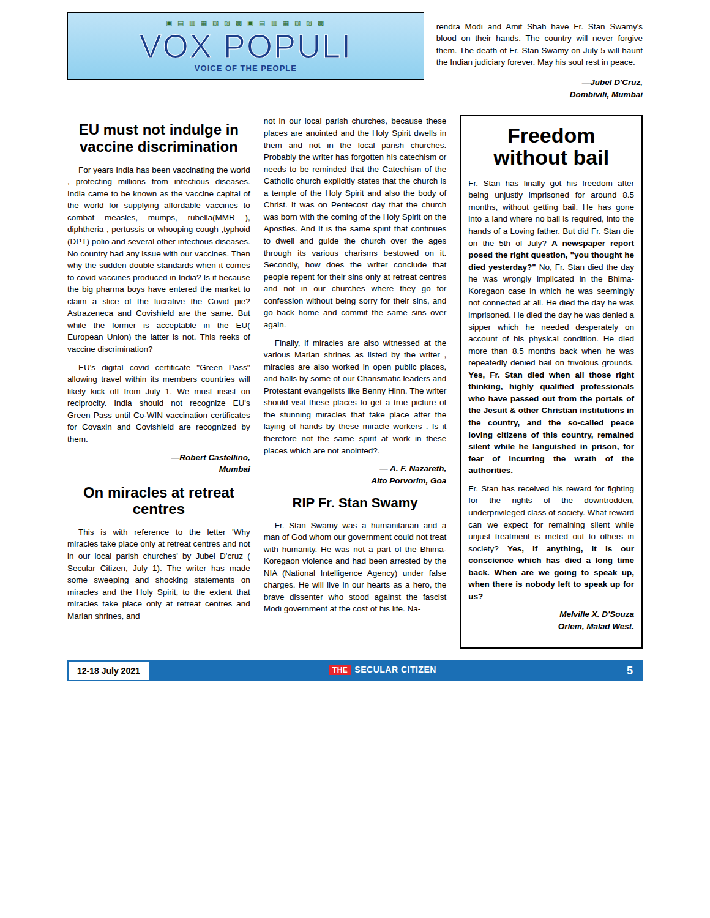▣ ▤ ▥ ▦ ▧ ▨ ▩ ▣ ▤ ▥ ▦ ▧ ▨ ▩
VOX POPULI
VOICE OF THE PEOPLE
rendra Modi and Amit Shah have Fr. Stan Swamy's blood on their hands. The country will never forgive them. The death of Fr. Stan Swamy on July 5 will haunt the Indian judiciary forever. May his soul rest in peace.
—Jubel D'Cruz,
Dombivili, Mumbai
EU must not indulge in vaccine discrimination
For years India has been vaccinating the world , protecting millions from infectious diseases. India came to be known as the vaccine capital of the world for supplying affordable vaccines to combat measles, mumps, rubella(MMR ), diphtheria , pertussis or whooping cough ,typhoid (DPT) polio and several other infectious diseases. No country had any issue with our vaccines. Then why the sudden double standards when it comes to covid vaccines produced in India? Is it because the big pharma boys have entered the market to claim a slice of the lucrative the Covid pie? Astrazeneca and Covishield are the same. But while the former is acceptable in the EU( European Union) the latter is not. This reeks of vaccine discrimination?
EU's digital covid certificate "Green Pass" allowing travel within its members countries will likely kick off from July 1. We must insist on reciprocity. India should not recognize EU's Green Pass until Co-WIN vaccination certificates for Covaxin and Covishield are recognized by them.
—Robert Castellino,
Mumbai
On miracles at retreat centres
This is with reference to the letter 'Why miracles take place only at retreat centres and not in our local parish churches' by Jubel D'cruz ( Secular Citizen, July 1). The writer has made some sweeping and shocking statements on miracles and the Holy Spirit, to the extent that miracles take place only at retreat centres and Marian shrines, and
not in our local parish churches, because these places are anointed and the Holy Spirit dwells in them and not in the local parish churches. Probably the writer has forgotten his catechism or needs to be reminded that the Catechism of the Catholic church explicitly states that the church is a temple of the Holy Spirit and also the body of Christ. It was on Pentecost day that the church was born with the coming of the Holy Spirit on the Apostles. And It is the same spirit that continues to dwell and guide the church over the ages through its various charisms bestowed on it. Secondly, how does the writer conclude that people repent for their sins only at retreat centres and not in our churches where they go for confession without being sorry for their sins, and go back home and commit the same sins over again.
Finally, if miracles are also witnessed at the various Marian shrines as listed by the writer , miracles are also worked in open public places, and halls by some of our Charismatic leaders and Protestant evangelists like Benny Hinn. The writer should visit these places to get a true picture of the stunning miracles that take place after the laying of hands by these miracle workers . Is it therefore not the same spirit at work in these places which are not anointed?.
— A. F. Nazareth,
Alto Porvorim, Goa
RIP Fr. Stan Swamy
Fr. Stan Swamy was a humanitarian and a man of God whom our government could not treat with humanity. He was not a part of the Bhima-Koregaon violence and had been arrested by the NIA (National Intelligence Agency) under false charges. He will live in our hearts as a hero, the brave dissenter who stood against the fascist Modi government at the cost of his life. Na-
Freedom without bail
Fr. Stan has finally got his freedom after being unjustly imprisoned for around 8.5 months, without getting bail. He has gone into a land where no bail is required, into the hands of a Loving father. But did Fr. Stan die on the 5th of July? A newspaper report posed the right question, "you thought he died yesterday?" No, Fr. Stan died the day he was wrongly implicated in the Bhima-Koregaon case in which he was seemingly not connected at all. He died the day he was imprisoned. He died the day he was denied a sipper which he needed desperately on account of his physical condition. He died more than 8.5 months back when he was repeatedly denied bail on frivolous grounds. Yes, Fr. Stan died when all those right thinking, highly qualified professionals who have passed out from the portals of the Jesuit & other Christian institutions in the country, and the so-called peace loving citizens of this country, remained silent while he languished in prison, for fear of incurring the wrath of the authorities.
Fr. Stan has received his reward for fighting for the rights of the downtrodden, underprivileged class of society. What reward can we expect for remaining silent while unjust treatment is meted out to others in society? Yes, if anything, it is our conscience which has died a long time back. When are we going to speak up, when there is nobody left to speak up for us?
Melville X. D'Souza
Orlem, Malad West.
12-18 July 2021
THESECULAR CITIZEN
5